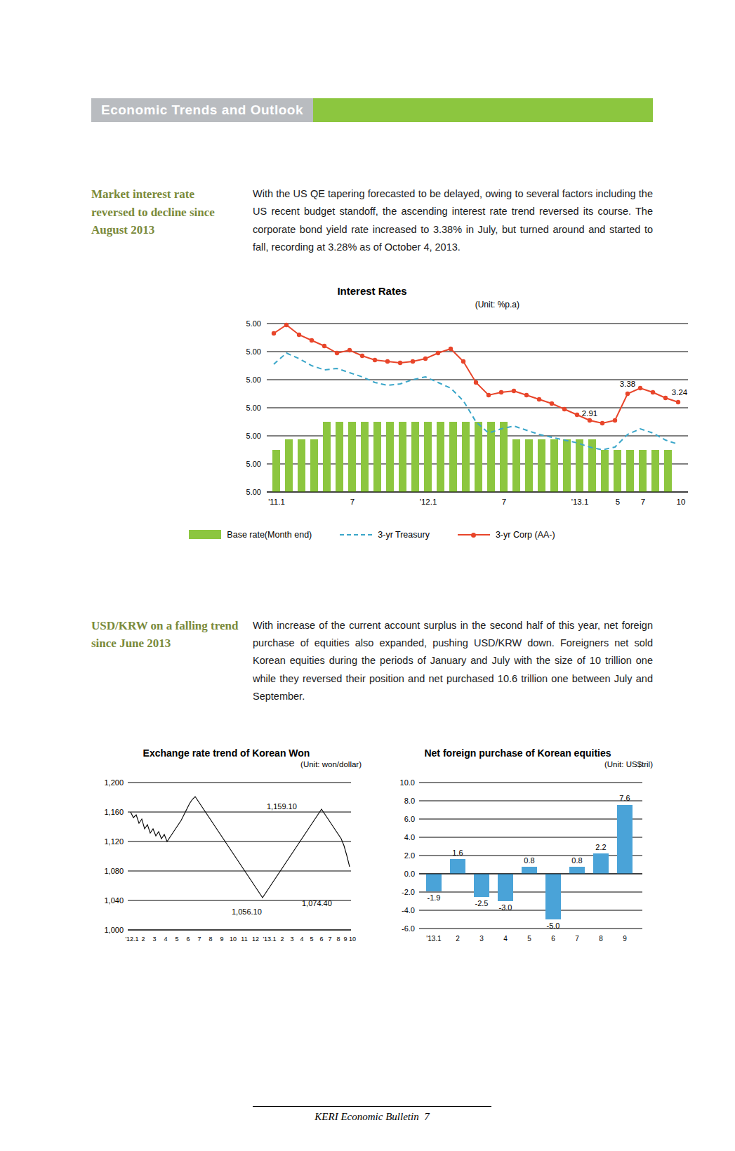Economic Trends and Outlook
Market interest rate reversed to decline since August 2013
With the US QE tapering forecasted to be delayed, owing to several factors including the US recent budget standoff, the ascending interest rate trend reversed its course. The corporate bond yield rate increased to 3.38% in July, but turned around and started to fall, recording at 3.28% as of October 4, 2013.
Interest Rates
(Unit: %p.a)
5.00 5.00 5.00 5.00 5.00 5.00 5.00 2.91 3.38 3.24 '11.1 7 '12.1 7 '13.1 5 7 10
Base rate(Month end)
3-yr Treasury
3-yr Corp (AA-)
USD/KRW on a falling trend since June 2013
With increase of the current account surplus in the second half of this year, net foreign purchase of equities also expanded, pushing USD/KRW down. Foreigners net sold Korean equities during the periods of January and July with the size of 10 trillion one while they reversed their position and net purchased 10.6 trillion one between July and September.
Exchange rate trend of Korean Won
(Unit: won/dollar)
1,200 1,160 1,120 1,080 1,040 1,000 1,159.10 1,056.10 1,074.40 '12.1 2 3 4 5 6 7 8 9 10 11 12 '13.1 2 3 4 5 6 7 8 9 10
Net foreign purchase of Korean equities
(Unit: US$tril)
10.0 8.0 6.0 4.0 2.0 0.0 -2.0 -4.0 -6.0 -1.9 1.6 -2.5 -3.0 0.8 -5.0 0.8 2.2 7.6 '13.1 2 3 4 5 6 7 8 9
KERI Economic Bulletin 7